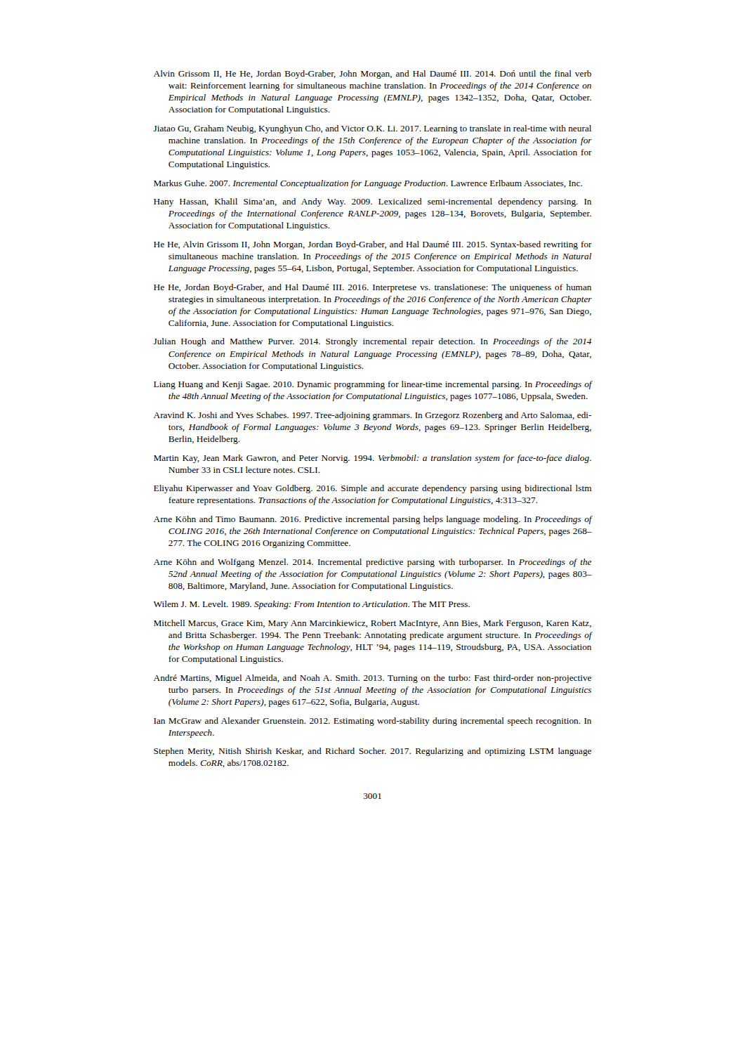Alvin Grissom II, He He, Jordan Boyd-Graber, John Morgan, and Hal Daumé III. 2014. Doń until the final verb wait: Reinforcement learning for simultaneous machine translation. In Proceedings of the 2014 Conference on Empirical Methods in Natural Language Processing (EMNLP), pages 1342–1352, Doha, Qatar, October. Association for Computational Linguistics.
Jiatao Gu, Graham Neubig, Kyunghyun Cho, and Victor O.K. Li. 2017. Learning to translate in real-time with neural machine translation. In Proceedings of the 15th Conference of the European Chapter of the Association for Computational Linguistics: Volume 1, Long Papers, pages 1053–1062, Valencia, Spain, April. Association for Computational Linguistics.
Markus Guhe. 2007. Incremental Conceptualization for Language Production. Lawrence Erlbaum Associates, Inc.
Hany Hassan, Khalil Sima’an, and Andy Way. 2009. Lexicalized semi-incremental dependency parsing. In Proceedings of the International Conference RANLP-2009, pages 128–134, Borovets, Bulgaria, September. Association for Computational Linguistics.
He He, Alvin Grissom II, John Morgan, Jordan Boyd-Graber, and Hal Daumé III. 2015. Syntax-based rewriting for simultaneous machine translation. In Proceedings of the 2015 Conference on Empirical Methods in Natural Language Processing, pages 55–64, Lisbon, Portugal, September. Association for Computational Linguistics.
He He, Jordan Boyd-Graber, and Hal Daumé III. 2016. Interpretese vs. translationese: The uniqueness of human strategies in simultaneous interpretation. In Proceedings of the 2016 Conference of the North American Chapter of the Association for Computational Linguistics: Human Language Technologies, pages 971–976, San Diego, California, June. Association for Computational Linguistics.
Julian Hough and Matthew Purver. 2014. Strongly incremental repair detection. In Proceedings of the 2014 Conference on Empirical Methods in Natural Language Processing (EMNLP), pages 78–89, Doha, Qatar, October. Association for Computational Linguistics.
Liang Huang and Kenji Sagae. 2010. Dynamic programming for linear-time incremental parsing. In Proceedings of the 48th Annual Meeting of the Association for Computational Linguistics, pages 1077–1086, Uppsala, Sweden.
Aravind K. Joshi and Yves Schabes. 1997. Tree-adjoining grammars. In Grzegorz Rozenberg and Arto Salomaa, editors, Handbook of Formal Languages: Volume 3 Beyond Words, pages 69–123. Springer Berlin Heidelberg, Berlin, Heidelberg.
Martin Kay, Jean Mark Gawron, and Peter Norvig. 1994. Verbmobil: a translation system for face-to-face dialog. Number 33 in CSLI lecture notes. CSLI.
Eliyahu Kiperwasser and Yoav Goldberg. 2016. Simple and accurate dependency parsing using bidirectional lstm feature representations. Transactions of the Association for Computational Linguistics, 4:313–327.
Arne Köhn and Timo Baumann. 2016. Predictive incremental parsing helps language modeling. In Proceedings of COLING 2016, the 26th International Conference on Computational Linguistics: Technical Papers, pages 268–277. The COLING 2016 Organizing Committee.
Arne Köhn and Wolfgang Menzel. 2014. Incremental predictive parsing with turboparser. In Proceedings of the 52nd Annual Meeting of the Association for Computational Linguistics (Volume 2: Short Papers), pages 803–808, Baltimore, Maryland, June. Association for Computational Linguistics.
Wilem J. M. Levelt. 1989. Speaking: From Intention to Articulation. The MIT Press.
Mitchell Marcus, Grace Kim, Mary Ann Marcinkiewicz, Robert MacIntyre, Ann Bies, Mark Ferguson, Karen Katz, and Britta Schasberger. 1994. The Penn Treebank: Annotating predicate argument structure. In Proceedings of the Workshop on Human Language Technology, HLT ’94, pages 114–119, Stroudsburg, PA, USA. Association for Computational Linguistics.
André Martins, Miguel Almeida, and Noah A. Smith. 2013. Turning on the turbo: Fast third-order non-projective turbo parsers. In Proceedings of the 51st Annual Meeting of the Association for Computational Linguistics (Volume 2: Short Papers), pages 617–622, Sofia, Bulgaria, August.
Ian McGraw and Alexander Gruenstein. 2012. Estimating word-stability during incremental speech recognition. In Interspeech.
Stephen Merity, Nitish Shirish Keskar, and Richard Socher. 2017. Regularizing and optimizing LSTM language models. CoRR, abs/1708.02182.
3001